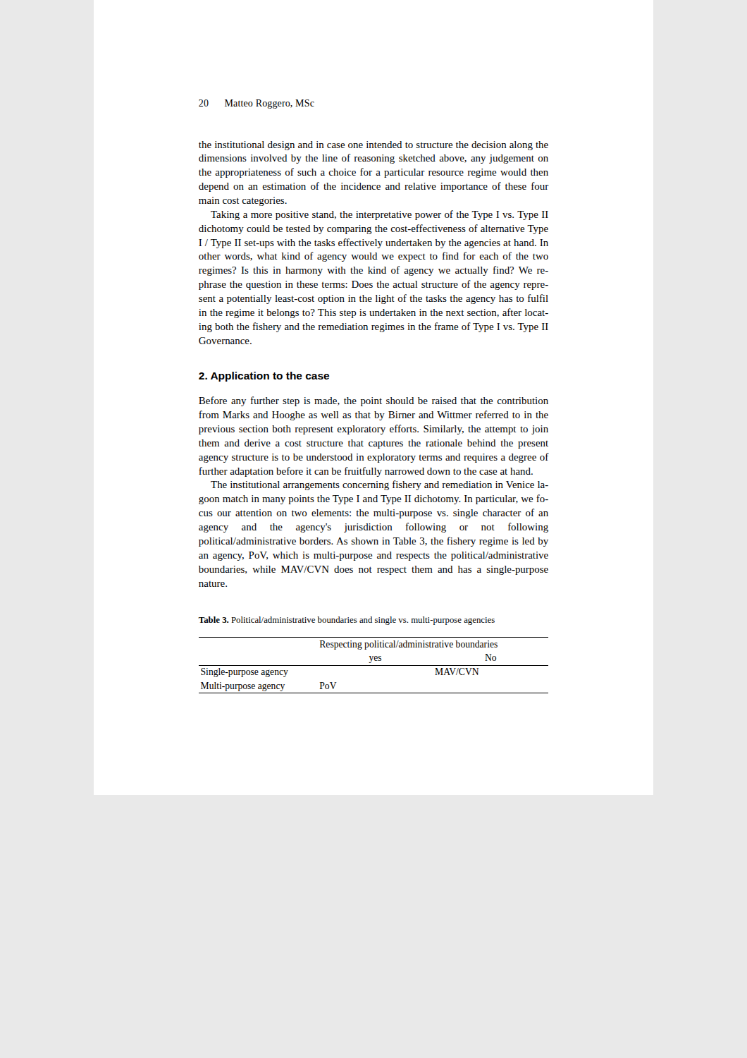20 Matteo Roggero, MSc
the institutional design and in case one intended to structure the decision along the dimensions involved by the line of reasoning sketched above, any judgement on the appropriateness of such a choice for a particular resource regime would then depend on an estimation of the incidence and relative importance of these four main cost categories.
Taking a more positive stand, the interpretative power of the Type I vs. Type II dichotomy could be tested by comparing the cost-effectiveness of alternative Type I / Type II set-ups with the tasks effectively undertaken by the agencies at hand. In other words, what kind of agency would we expect to find for each of the two regimes? Is this in harmony with the kind of agency we actually find? We re-phrase the question in these terms: Does the actual structure of the agency represent a potentially least-cost option in the light of the tasks the agency has to fulfil in the regime it belongs to? This step is undertaken in the next section, after locating both the fishery and the remediation regimes in the frame of Type I vs. Type II Governance.
2. Application to the case
Before any further step is made, the point should be raised that the contribution from Marks and Hooghe as well as that by Birner and Wittmer referred to in the previous section both represent exploratory efforts. Similarly, the attempt to join them and derive a cost structure that captures the rationale behind the present agency structure is to be understood in exploratory terms and requires a degree of further adaptation before it can be fruitfully narrowed down to the case at hand.
The institutional arrangements concerning fishery and remediation in Venice lagoon match in many points the Type I and Type II dichotomy. In particular, we focus our attention on two elements: the multi-purpose vs. single character of an agency and the agency's jurisdiction following or not following political/administrative borders. As shown in Table 3, the fishery regime is led by an agency, PoV, which is multi-purpose and respects the political/administrative boundaries, while MAV/CVN does not respect them and has a single-purpose nature.
Table 3. Political/administrative boundaries and single vs. multi-purpose agencies
| | Respecting political/administrative boundaries |
| | yes | No |
| Single-purpose agency | | MAV/CVN |
| Multi-purpose agency | PoV | |